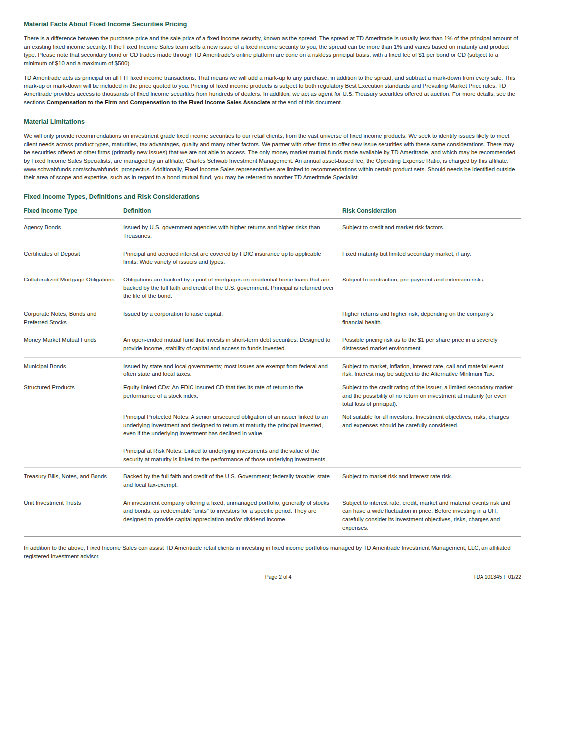Material Facts About Fixed Income Securities Pricing
There is a difference between the purchase price and the sale price of a fixed income security, known as the spread. The spread at TD Ameritrade is usually less than 1% of the principal amount of an existing fixed income security. If the Fixed Income Sales team sells a new issue of a fixed income security to you, the spread can be more than 1% and varies based on maturity and product type. Please note that secondary bond or CD trades made through TD Ameritrade's online platform are done on a riskless principal basis, with a fixed fee of $1 per bond or CD (subject to a minimum of $10 and a maximum of $500).
TD Ameritrade acts as principal on all FIT fixed income transactions. That means we will add a mark-up to any purchase, in addition to the spread, and subtract a mark-down from every sale. This mark-up or mark-down will be included in the price quoted to you. Pricing of fixed income products is subject to both regulatory Best Execution standards and Prevailing Market Price rules. TD Ameritrade provides access to thousands of fixed income securities from hundreds of dealers. In addition, we act as agent for U.S. Treasury securities offered at auction. For more details, see the sections Compensation to the Firm and Compensation to the Fixed Income Sales Associate at the end of this document.
Material Limitations
We will only provide recommendations on investment grade fixed income securities to our retail clients, from the vast universe of fixed income products. We seek to identify issues likely to meet client needs across product types, maturities, tax advantages, quality and many other factors. We partner with other firms to offer new issue securities with these same considerations. There may be securities offered at other firms (primarily new issues) that we are not able to access. The only money market mutual funds made available by TD Ameritrade, and which may be recommended by Fixed Income Sales Specialists, are managed by an affiliate, Charles Schwab Investment Management. An annual asset-based fee, the Operating Expense Ratio, is charged by this affiliate. www.schwabfunds.com/schwabfunds_prospectus. Additionally, Fixed Income Sales representatives are limited to recommendations within certain product sets. Should needs be identified outside their area of scope and expertise, such as in regard to a bond mutual fund, you may be referred to another TD Ameritrade Specialist.
Fixed Income Types, Definitions and Risk Considerations
| Fixed Income Type | Definition | Risk Consideration |
| --- | --- | --- |
| Agency Bonds | Issued by U.S. government agencies with higher returns and higher risks than Treasuries. | Subject to credit and market risk factors. |
| Certificates of Deposit | Principal and accrued interest are covered by FDIC insurance up to applicable limits. Wide variety of issuers and types. | Fixed maturity but limited secondary market, if any. |
| Collateralized Mortgage Obligations | Obligations are backed by a pool of mortgages on residential home loans that are backed by the full faith and credit of the U.S. government. Principal is returned over the life of the bond. | Subject to contraction, pre-payment and extension risks. |
| Corporate Notes, Bonds and Preferred Stocks | Issued by a corporation to raise capital. | Higher returns and higher risk, depending on the company's financial health. |
| Money Market Mutual Funds | An open-ended mutual fund that invests in short-term debt securities. Designed to provide income, stability of capital and access to funds invested. | Possible pricing risk as to the $1 per share price in a severely distressed market environment. |
| Municipal Bonds | Issued by state and local governments; most issues are exempt from federal and often state and local taxes. | Subject to market, inflation, interest rate, call and material event risk. Interest may be subject to the Alternative Minimum Tax. |
| Structured Products | Equity-linked CDs: An FDIC-insured CD that ties its rate of return to the performance of a stock index. | Subject to the credit rating of the issuer, a limited secondary market and the possibility of no return on investment at maturity (or even total loss of principal). |
| | Principal Protected Notes: A senior unsecured obligation of an issuer linked to an underlying investment and designed to return at maturity the principal invested, even if the underlying investment has declined in value. | Not suitable for all investors. Investment objectives, risks, charges and expenses should be carefully considered. |
| | Principal at Risk Notes: Linked to underlying investments and the value of the security at maturity is linked to the performance of those underlying investments. | |
| Treasury Bills, Notes, and Bonds | Backed by the full faith and credit of the U.S. Government; federally taxable; state and local tax-exempt. | Subject to market risk and interest rate risk. |
| Unit Investment Trusts | An investment company offering a fixed, unmanaged portfolio, generally of stocks and bonds, as redeemable "units" to investors for a specific period. They are designed to provide capital appreciation and/or dividend income. | Subject to interest rate, credit, market and material events risk and can have a wide fluctuation in price. Before investing in a UIT, carefully consider its investment objectives, risks, charges and expenses. |
In addition to the above, Fixed Income Sales can assist TD Ameritrade retail clients in investing in fixed income portfolios managed by TD Ameritrade Investment Management, LLC, an affiliated registered investment advisor.
Page 2 of 4
TDA 101345 F 01/22